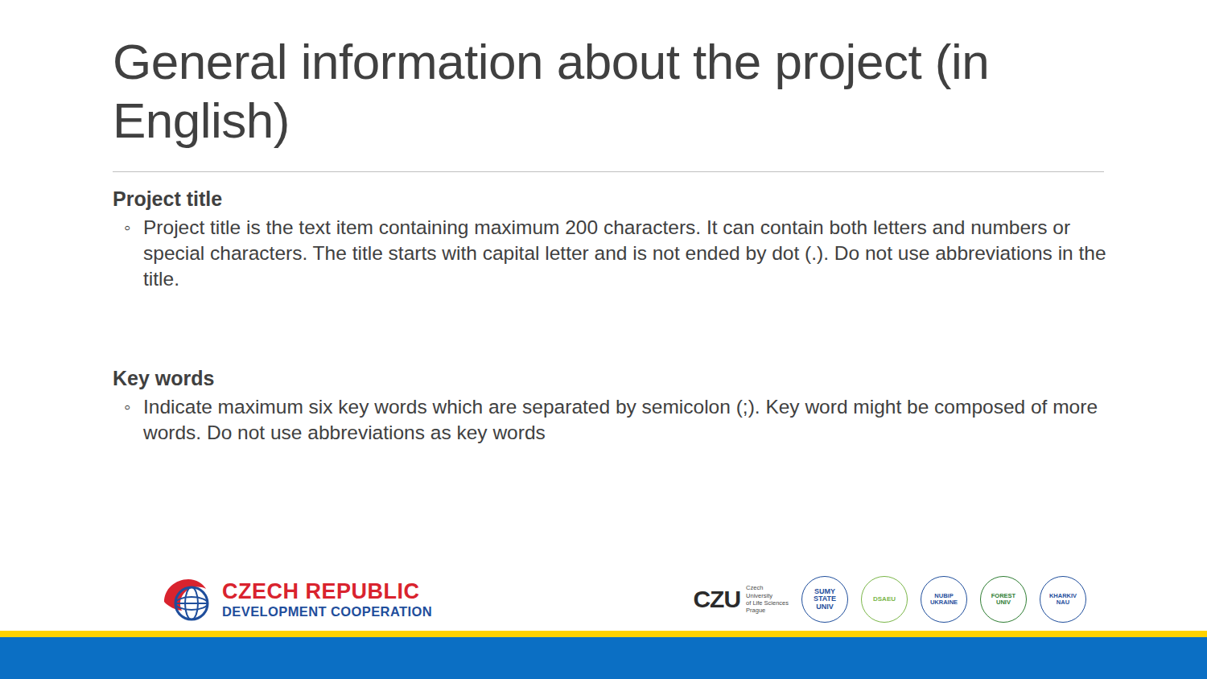General information about the project (in English)
Project title
Project title is the text item containing maximum 200 characters. It can contain both letters and numbers or special characters. The title starts with capital letter and is not ended by dot (.). Do not use abbreviations in the title.
Key words
Indicate maximum six key words which are separated by semicolon (;). Key word might be composed of more words. Do not use abbreviations as key words
CZECH REPUBLIC
DEVELOPMENT COOPERATION
CZU
Czech
University
of Life Sciences
Prague
SUMY
STATE
UNIV
DSAEU
NUBiP
UKRAINE
FOREST
UNIV
KHARKIV
NAU